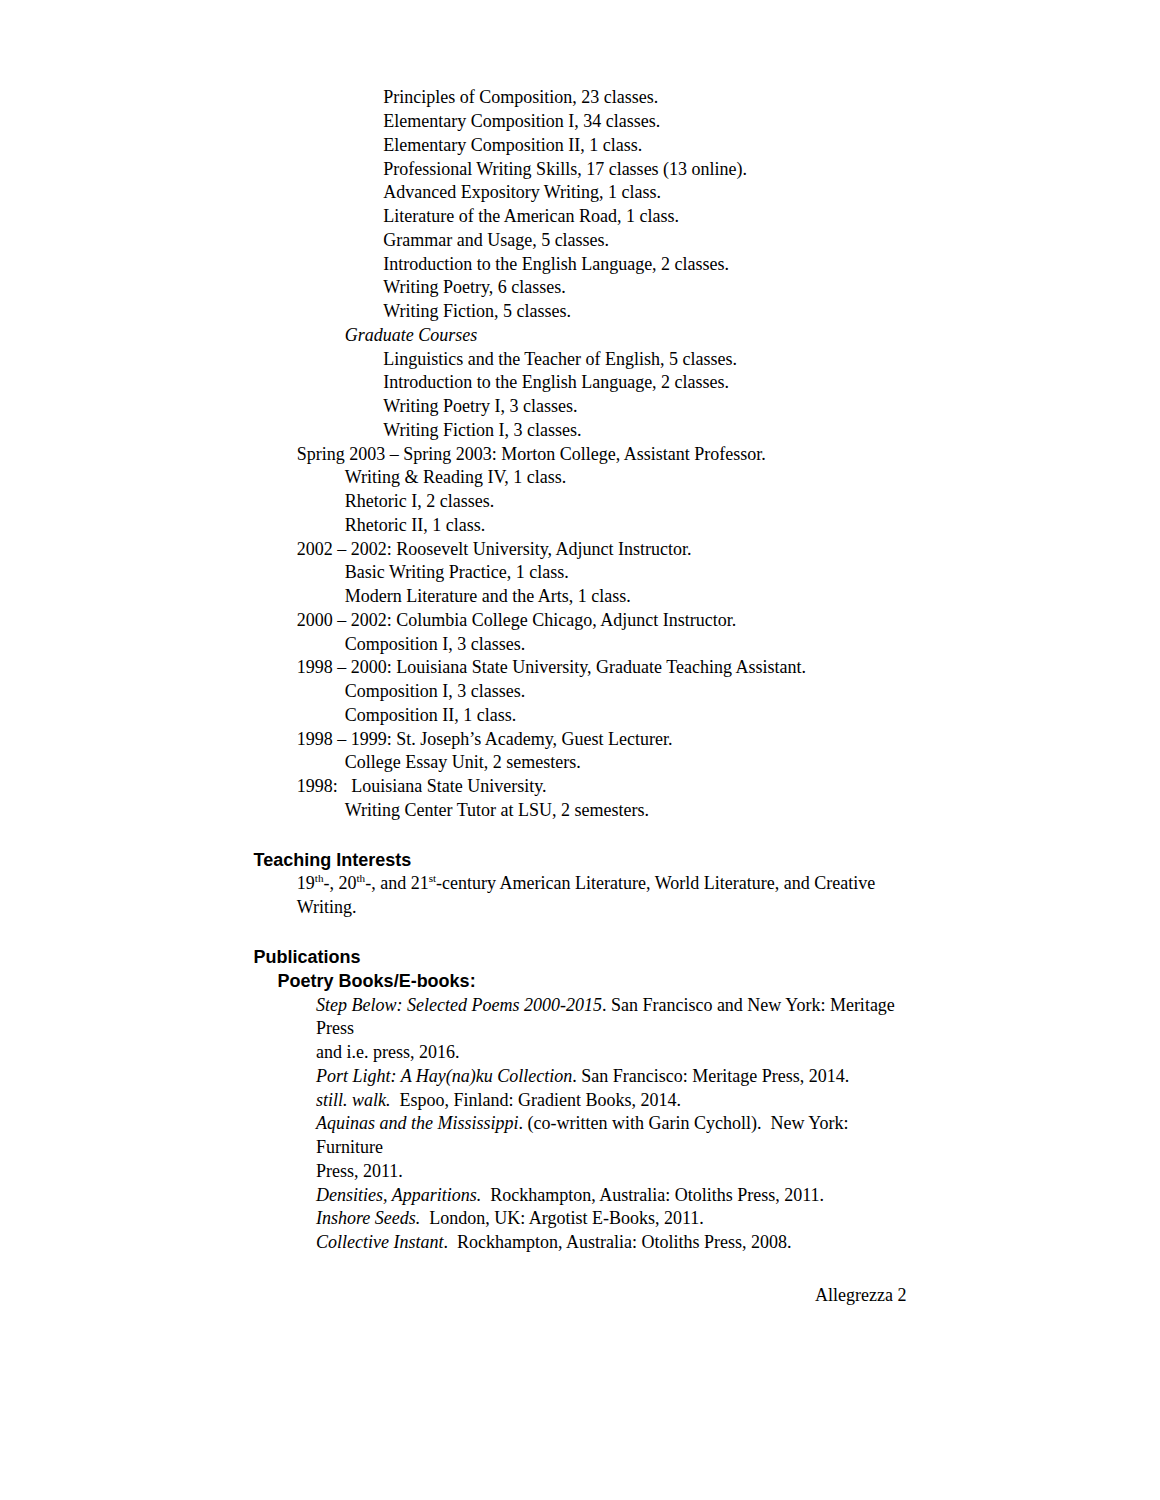Principles of Composition, 23 classes.
Elementary Composition I, 34 classes.
Elementary Composition II, 1 class.
Professional Writing Skills, 17 classes (13 online).
Advanced Expository Writing, 1 class.
Literature of the American Road, 1 class.
Grammar and Usage, 5 classes.
Introduction to the English Language, 2 classes.
Writing Poetry, 6 classes.
Writing Fiction, 5 classes.
Graduate Courses
Linguistics and the Teacher of English, 5 classes.
Introduction to the English Language, 2 classes.
Writing Poetry I, 3 classes.
Writing Fiction I, 3 classes.
Spring 2003 – Spring 2003: Morton College, Assistant Professor.
Writing & Reading IV, 1 class.
Rhetoric I, 2 classes.
Rhetoric II, 1 class.
2002 – 2002: Roosevelt University, Adjunct Instructor.
Basic Writing Practice, 1 class.
Modern Literature and the Arts, 1 class.
2000 – 2002: Columbia College Chicago, Adjunct Instructor.
Composition I, 3 classes.
1998 – 2000: Louisiana State University, Graduate Teaching Assistant.
Composition I, 3 classes.
Composition II, 1 class.
1998 – 1999: St. Joseph’s Academy, Guest Lecturer.
College Essay Unit, 2 semesters.
1998: Louisiana State University.
Writing Center Tutor at LSU, 2 semesters.
Teaching Interests
19th-, 20th-, and 21st-century American Literature, World Literature, and Creative Writing.
Publications
Poetry Books/E-books:
Step Below: Selected Poems 2000-2015. San Francisco and New York: Meritage Press
and i.e. press, 2016.
Port Light: A Hay(na)ku Collection. San Francisco: Meritage Press, 2014.
still. walk. Espoo, Finland: Gradient Books, 2014.
Aquinas and the Mississippi. (co-written with Garin Cycholl). New York: Furniture
Press, 2011.
Densities, Apparitions. Rockhampton, Australia: Otoliths Press, 2011.
Inshore Seeds. London, UK: Argotist E-Books, 2011.
Collective Instant. Rockhampton, Australia: Otoliths Press, 2008.
Allegrezza 2